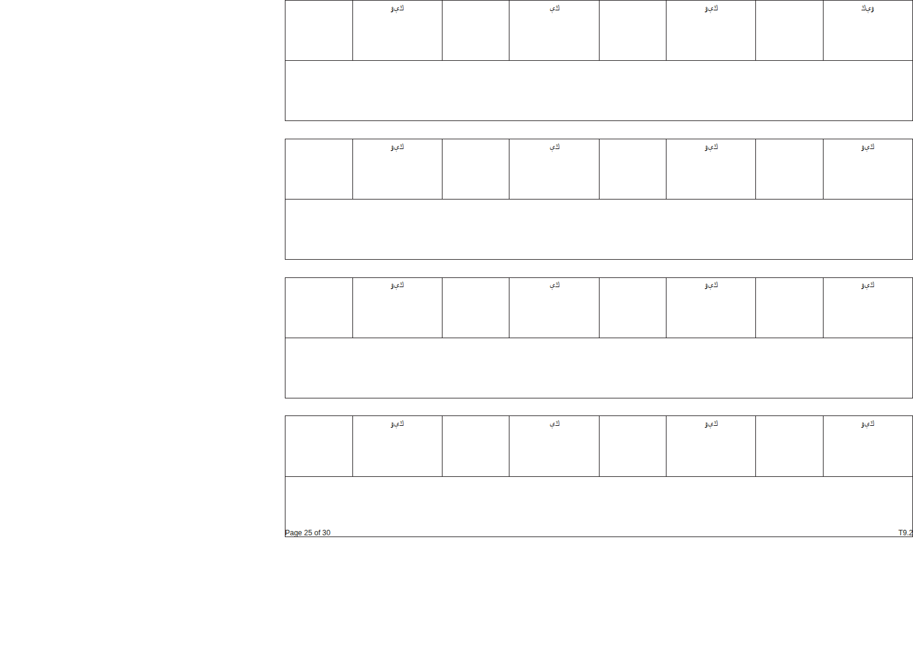| ﯞﯤﯓ | | ﯓﯤﯞ | | ﯓﯤ | | ﯓﯤﯞ | |
| ﯓﯤﯞ | | ﯓﯤﯞ | | ﯓﯤ | | ﯓﯤﯞ | |
| ﯓﯤﯞ | | ﯓﯤﯞ | | ﯓﯤ | | ﯓﯤﯞ | |
| ﯓﯤﯞ | | ﯓﯤﯞ | | ﯓﯤ | | ﯓﯤﯞ | |
Page 25 of 30 T9.2